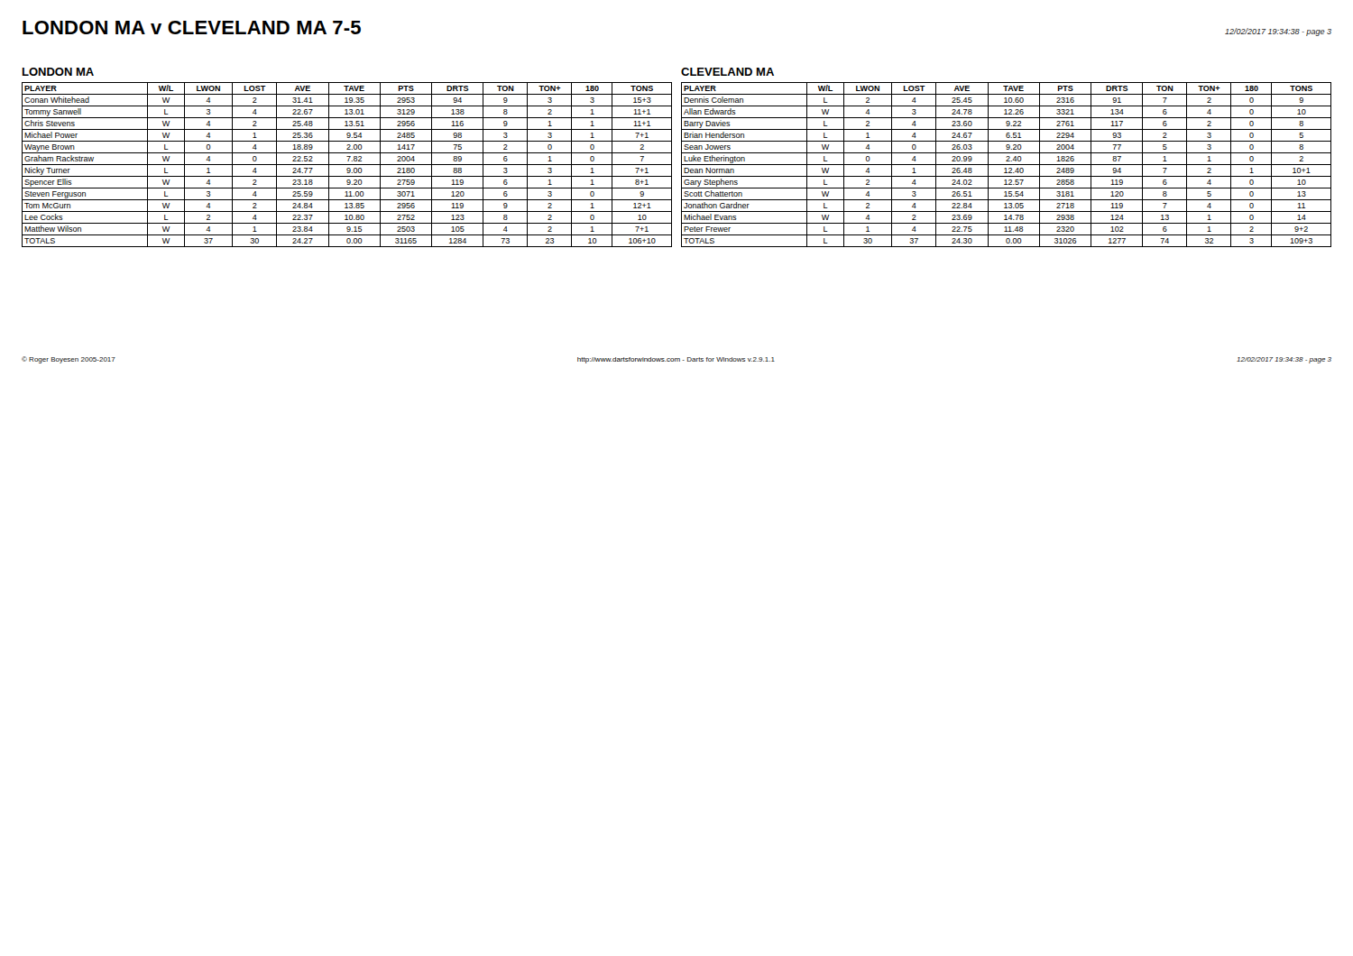LONDON MA v CLEVELAND MA 7-5
12/02/2017 19:34:38 - page 3
LONDON MA
| PLAYER | W/L | LWON | LOST | AVE | TAVE | PTS | DRTS | TON | TON+ | 180 | TONS |
| --- | --- | --- | --- | --- | --- | --- | --- | --- | --- | --- | --- |
| Conan Whitehead | W | 4 | 2 | 31.41 | 19.35 | 2953 | 94 | 9 | 3 | 3 | 15+3 |
| Tommy Sanwell | L | 3 | 4 | 22.67 | 13.01 | 3129 | 138 | 8 | 2 | 1 | 11+1 |
| Chris Stevens | W | 4 | 2 | 25.48 | 13.51 | 2956 | 116 | 9 | 1 | 1 | 11+1 |
| Michael Power | W | 4 | 1 | 25.36 | 9.54 | 2485 | 98 | 3 | 3 | 1 | 7+1 |
| Wayne Brown | L | 0 | 4 | 18.89 | 2.00 | 1417 | 75 | 2 | 0 | 0 | 2 |
| Graham Rackstraw | W | 4 | 0 | 22.52 | 7.82 | 2004 | 89 | 6 | 1 | 0 | 7 |
| Nicky Turner | L | 1 | 4 | 24.77 | 9.00 | 2180 | 88 | 3 | 3 | 1 | 7+1 |
| Spencer Ellis | W | 4 | 2 | 23.18 | 9.20 | 2759 | 119 | 6 | 1 | 1 | 8+1 |
| Steven Ferguson | L | 3 | 4 | 25.59 | 11.00 | 3071 | 120 | 6 | 3 | 0 | 9 |
| Tom McGurn | W | 4 | 2 | 24.84 | 13.85 | 2956 | 119 | 9 | 2 | 1 | 12+1 |
| Lee Cocks | L | 2 | 4 | 22.37 | 10.80 | 2752 | 123 | 8 | 2 | 0 | 10 |
| Matthew Wilson | W | 4 | 1 | 23.84 | 9.15 | 2503 | 105 | 4 | 2 | 1 | 7+1 |
| TOTALS | W | 37 | 30 | 24.27 | 0.00 | 31165 | 1284 | 73 | 23 | 10 | 106+10 |
CLEVELAND MA
| PLAYER | W/L | LWON | LOST | AVE | TAVE | PTS | DRTS | TON | TON+ | 180 | TONS |
| --- | --- | --- | --- | --- | --- | --- | --- | --- | --- | --- | --- |
| Dennis Coleman | L | 2 | 4 | 25.45 | 10.60 | 2316 | 91 | 7 | 2 | 0 | 9 |
| Allan Edwards | W | 4 | 3 | 24.78 | 12.26 | 3321 | 134 | 6 | 4 | 0 | 10 |
| Barry Davies | L | 2 | 4 | 23.60 | 9.22 | 2761 | 117 | 6 | 2 | 0 | 8 |
| Brian Henderson | L | 1 | 4 | 24.67 | 6.51 | 2294 | 93 | 2 | 3 | 0 | 5 |
| Sean Jowers | W | 4 | 0 | 26.03 | 9.20 | 2004 | 77 | 5 | 3 | 0 | 8 |
| Luke Etherington | L | 0 | 4 | 20.99 | 2.40 | 1826 | 87 | 1 | 1 | 0 | 2 |
| Dean Norman | W | 4 | 1 | 26.48 | 12.40 | 2489 | 94 | 7 | 2 | 1 | 10+1 |
| Gary Stephens | L | 2 | 4 | 24.02 | 12.57 | 2858 | 119 | 6 | 4 | 0 | 10 |
| Scott Chatterton | W | 4 | 3 | 26.51 | 15.54 | 3181 | 120 | 8 | 5 | 0 | 13 |
| Jonathon Gardner | L | 2 | 4 | 22.84 | 13.05 | 2718 | 119 | 7 | 4 | 0 | 11 |
| Michael Evans | W | 4 | 2 | 23.69 | 14.78 | 2938 | 124 | 13 | 1 | 0 | 14 |
| Peter Frewer | L | 1 | 4 | 22.75 | 11.48 | 2320 | 102 | 6 | 1 | 2 | 9+2 |
| TOTALS | L | 30 | 37 | 24.30 | 0.00 | 31026 | 1277 | 74 | 32 | 3 | 109+3 |
© Roger Boyesen 2005-2017
http://www.dartsforwindows.com - Darts for Windows v.2.9.1.1
12/02/2017 19:34:38 - page 3